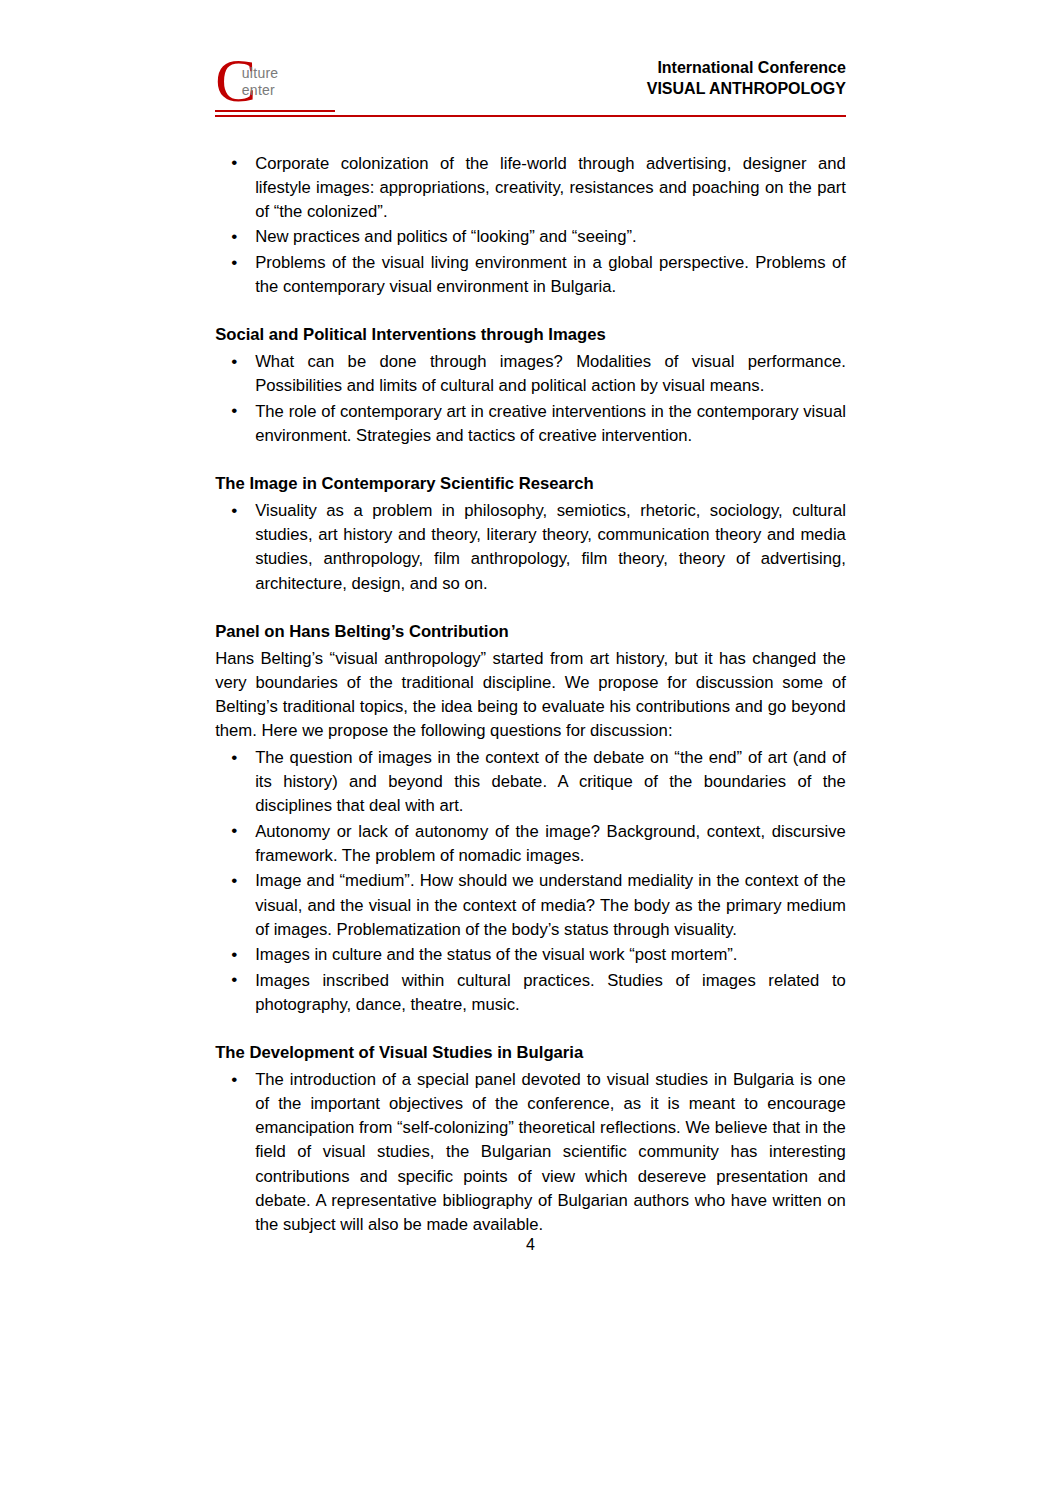C ulture enter
International Conference
VISUAL ANTHROPOLOGY
Corporate colonization of the life-world through advertising, designer and lifestyle images: appropriations, creativity, resistances and poaching on the part of “the colonized”.
New practices and politics of “looking” and “seeing”.
Problems of the visual living environment in a global perspective. Problems of the contemporary visual environment in Bulgaria.
Social and Political Interventions through Images
What can be done through images? Modalities of visual performance. Possibilities and limits of cultural and political action by visual means.
The role of contemporary art in creative interventions in the contemporary visual environment. Strategies and tactics of creative intervention.
The Image in Contemporary Scientific Research
Visuality as a problem in philosophy, semiotics, rhetoric, sociology, cultural studies, art history and theory, literary theory, communication theory and media studies, anthropology, film anthropology, film theory, theory of advertising, architecture, design, and so on.
Panel on Hans Belting’s Contribution
Hans Belting’s “visual anthropology” started from art history, but it has changed the very boundaries of the traditional discipline. We propose for discussion some of Belting’s traditional topics, the idea being to evaluate his contributions and go beyond them. Here we propose the following questions for discussion:
The question of images in the context of the debate on “the end” of art (and of its history) and beyond this debate. A critique of the boundaries of the disciplines that deal with art.
Autonomy or lack of autonomy of the image? Background, context, discursive framework. The problem of nomadic images.
Image and “medium”. How should we understand mediality in the context of the visual, and the visual in the context of media? The body as the primary medium of images. Problematization of the body’s status through visuality.
Images in culture and the status of the visual work “post mortem”.
Images inscribed within cultural practices. Studies of images related to photography, dance, theatre, music.
The Development of Visual Studies in Bulgaria
The introduction of a special panel devoted to visual studies in Bulgaria is one of the important objectives of the conference, as it is meant to encourage emancipation from “self-colonizing” theoretical reflections. We believe that in the field of visual studies, the Bulgarian scientific community has interesting contributions and specific points of view which desereve presentation and debate. A representative bibliography of Bulgarian authors who have written on the subject will also be made available.
4